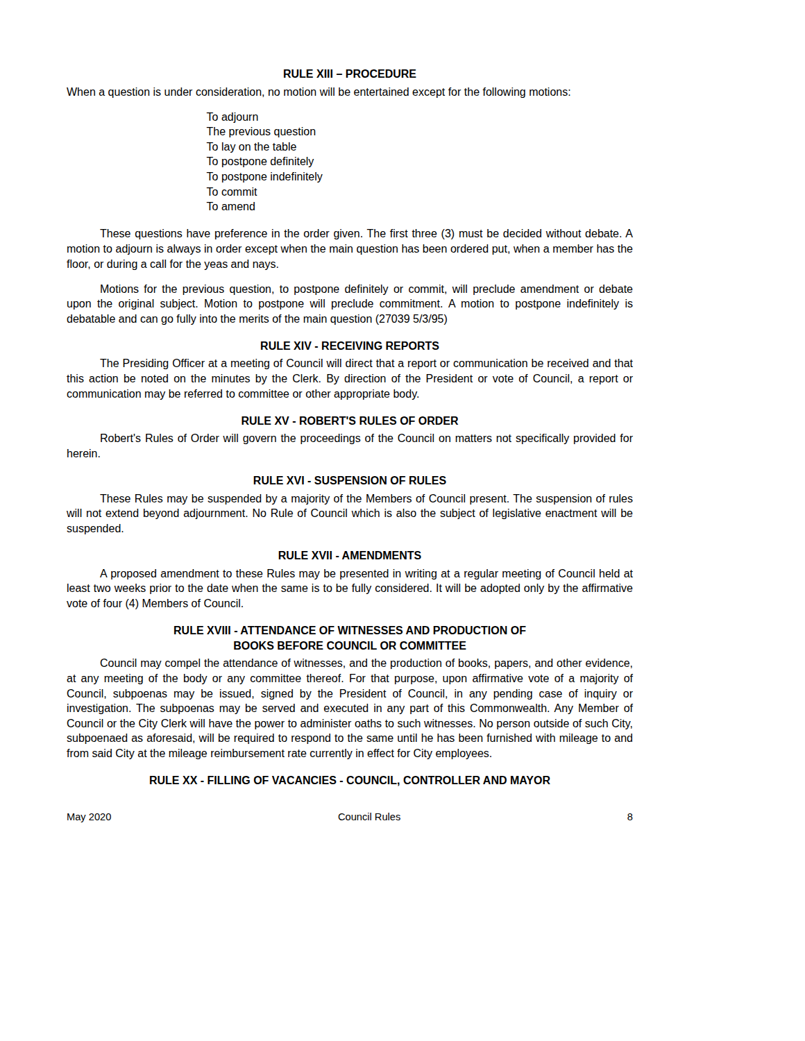RULE XIII – PROCEDURE
When a question is under consideration, no motion will be entertained except for the following motions:
To adjourn
The previous question
To lay on the table
To postpone definitely
To postpone indefinitely
To commit
To amend
These questions have preference in the order given. The first three (3) must be decided without debate. A motion to adjourn is always in order except when the main question has been ordered put, when a member has the floor, or during a call for the yeas and nays.
Motions for the previous question, to postpone definitely or commit, will preclude amendment or debate upon the original subject. Motion to postpone will preclude commitment. A motion to postpone indefinitely is debatable and can go fully into the merits of the main question (27039 5/3/95)
RULE XIV - RECEIVING REPORTS
The Presiding Officer at a meeting of Council will direct that a report or communication be received and that this action be noted on the minutes by the Clerk. By direction of the President or vote of Council, a report or communication may be referred to committee or other appropriate body.
RULE XV - ROBERT'S RULES OF ORDER
Robert's Rules of Order will govern the proceedings of the Council on matters not specifically provided for herein.
RULE XVI - SUSPENSION OF RULES
These Rules may be suspended by a majority of the Members of Council present. The suspension of rules will not extend beyond adjournment. No Rule of Council which is also the subject of legislative enactment will be suspended.
RULE XVII - AMENDMENTS
A proposed amendment to these Rules may be presented in writing at a regular meeting of Council held at least two weeks prior to the date when the same is to be fully considered. It will be adopted only by the affirmative vote of four (4) Members of Council.
RULE XVIII - ATTENDANCE OF WITNESSES AND PRODUCTION OF
BOOKS BEFORE COUNCIL OR COMMITTEE
Council may compel the attendance of witnesses, and the production of books, papers, and other evidence, at any meeting of the body or any committee thereof. For that purpose, upon affirmative vote of a majority of Council, subpoenas may be issued, signed by the President of Council, in any pending case of inquiry or investigation. The subpoenas may be served and executed in any part of this Commonwealth. Any Member of Council or the City Clerk will have the power to administer oaths to such witnesses. No person outside of such City, subpoenaed as aforesaid, will be required to respond to the same until he has been furnished with mileage to and from said City at the mileage reimbursement rate currently in effect for City employees.
RULE XX - FILLING OF VACANCIES - COUNCIL, CONTROLLER AND MAYOR
May 2020 Council Rules 8